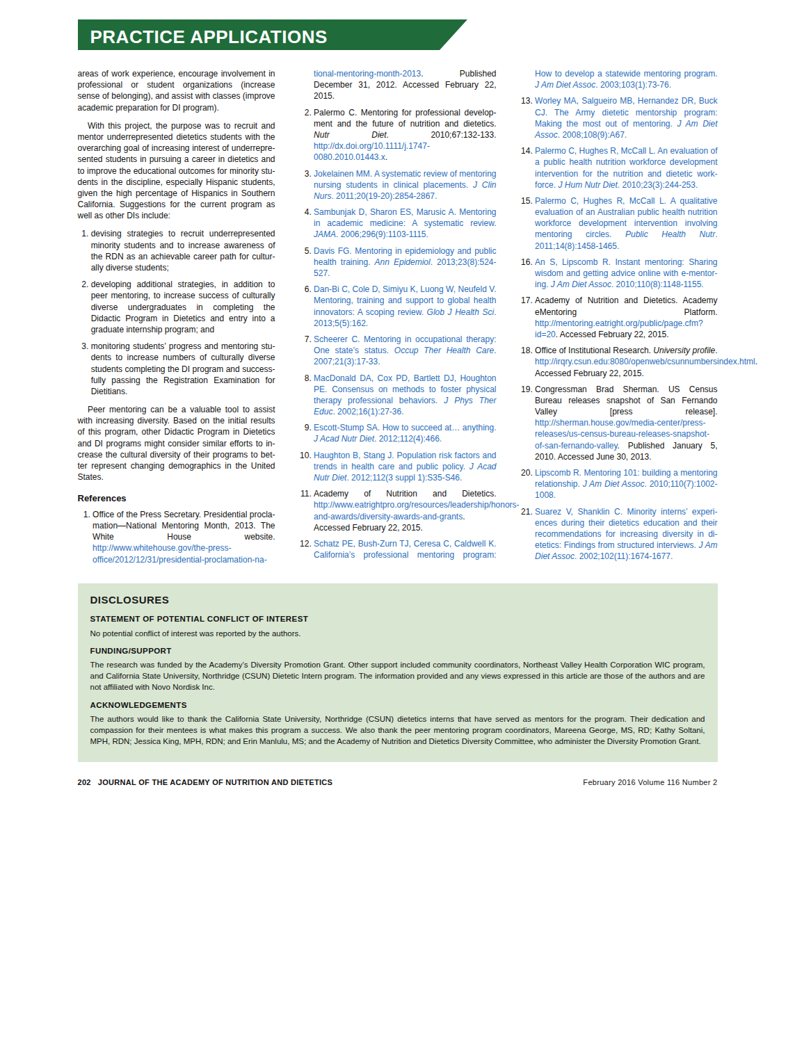PRACTICE APPLICATIONS
areas of work experience, encourage involvement in professional or student organizations (increase sense of belonging), and assist with classes (improve academic preparation for DI program).
With this project, the purpose was to recruit and mentor underrepresented dietetics students with the overarching goal of increasing interest of underrepresented students in pursuing a career in dietetics and to improve the educational outcomes for minority students in the discipline, especially Hispanic students, given the high percentage of Hispanics in Southern California. Suggestions for the current program as well as other DIs include:
devising strategies to recruit underrepresented minority students and to increase awareness of the RDN as an achievable career path for culturally diverse students;
developing additional strategies, in addition to peer mentoring, to increase success of culturally diverse undergraduates in completing the Didactic Program in Dietetics and entry into a graduate internship program; and
monitoring students’ progress and mentoring students to increase numbers of culturally diverse students completing the DI program and successfully passing the Registration Examination for Dietitians.
Peer mentoring can be a valuable tool to assist with increasing diversity. Based on the initial results of this program, other Didactic Program in Dietetics and DI programs might consider similar efforts to increase the cultural diversity of their programs to better represent changing demographics in the United States.
References
Office of the Press Secretary. Presidential proclamation—National Mentoring Month, 2013. The White House website. http://www.whitehouse.gov/the-press-office/2012/12/31/presidential-proclamation-national-mentoring-month-2013. Published December 31, 2012. Accessed February 22, 2015.
Palermo C. Mentoring for professional development and the future of nutrition and dietetics. Nutr Diet. 2010;67:132-133. http://dx.doi.org/10.1111/j.1747-0080.2010.01443.x.
Jokelainen MM. A systematic review of mentoring nursing students in clinical placements. J Clin Nurs. 2011;20(19-20):2854-2867.
Sambunjak D, Sharon ES, Marusic A. Mentoring in academic medicine: A systematic review. JAMA. 2006;296(9):1103-1115.
Davis FG. Mentoring in epidemiology and public health training. Ann Epidemiol. 2013;23(8):524-527.
Dan-Bi C, Cole D, Simiyu K, Luong W, Neufeld V. Mentoring, training and support to global health innovators: A scoping review. Glob J Health Sci. 2013;5(5):162.
Scheerer C. Mentoring in occupational therapy: One state’s status. Occup Ther Health Care. 2007;21(3):17-33.
MacDonald DA, Cox PD, Bartlett DJ, Houghton PE. Consensus on methods to foster physical therapy professional behaviors. J Phys Ther Educ. 2002;16(1):27-36.
Escott-Stump SA. How to succeed at… anything. J Acad Nutr Diet. 2012;112(4):466.
Haughton B, Stang J. Population risk factors and trends in health care and public policy. J Acad Nutr Diet. 2012;112(3 suppl 1):S35-S46.
Academy of Nutrition and Dietetics. http://www.eatrightpro.org/resources/leadership/honors-and-awards/diversity-awards-and-grants. Accessed February 22, 2015.
Schatz PE, Bush-Zurn TJ, Ceresa C, Caldwell K. California’s professional mentoring program: How to develop a statewide mentoring program. J Am Diet Assoc. 2003;103(1):73-76.
Worley MA, Salgueiro MB, Hernandez DR, Buck CJ. The Army dietetic mentorship program: Making the most out of mentoring. J Am Diet Assoc. 2008;108(9):A67.
Palermo C, Hughes R, McCall L. An evaluation of a public health nutrition workforce development intervention for the nutrition and dietetic workforce. J Hum Nutr Diet. 2010;23(3):244-253.
Palermo C, Hughes R, McCall L. A qualitative evaluation of an Australian public health nutrition workforce development intervention involving mentoring circles. Public Health Nutr. 2011;14(8):1458-1465.
An S, Lipscomb R. Instant mentoring: Sharing wisdom and getting advice online with e-mentoring. J Am Diet Assoc. 2010;110(8):1148-1155.
Academy of Nutrition and Dietetics. Academy eMentoring Platform. http://mentoring.eatright.org/public/page.cfm?id=20. Accessed February 22, 2015.
Office of Institutional Research. University profile. http://irqry.csun.edu:8080/openweb/csunnumbersindex.html. Accessed February 22, 2015.
Congressman Brad Sherman. US Census Bureau releases snapshot of San Fernando Valley [press release]. http://sherman.house.gov/media-center/press-releases/us-census-bureau-releases-snapshot-of-san-fernando-valley. Published January 5, 2010. Accessed June 30, 2013.
Lipscomb R. Mentoring 101: building a mentoring relationship. J Am Diet Assoc. 2010;110(7):1002-1008.
Suarez V, Shanklin C. Minority interns’ experiences during their dietetics education and their recommendations for increasing diversity in dietetics: Findings from structured interviews. J Am Diet Assoc. 2002;102(11):1674-1677.
DISCLOSURES
Statement of Potential Conflict of Interest
No potential conflict of interest was reported by the authors.
Funding/Support
The research was funded by the Academy’s Diversity Promotion Grant. Other support included community coordinators, Northeast Valley Health Corporation WIC program, and California State University, Northridge (CSUN) Dietetic Intern program. The information provided and any views expressed in this article are those of the authors and are not affiliated with Novo Nordisk Inc.
Acknowledgements
The authors would like to thank the California State University, Northridge (CSUN) dietetics interns that have served as mentors for the program. Their dedication and compassion for their mentees is what makes this program a success. We also thank the peer mentoring program coordinators, Mareena George, MS, RD; Kathy Soltani, MPH, RDN; Jessica King, MPH, RDN; and Erin Manlulu, MS; and the Academy of Nutrition and Dietetics Diversity Committee, who administer the Diversity Promotion Grant.
202 JOURNAL OF THE ACADEMY OF NUTRITION AND DIETETICS
February 2016 Volume 116 Number 2